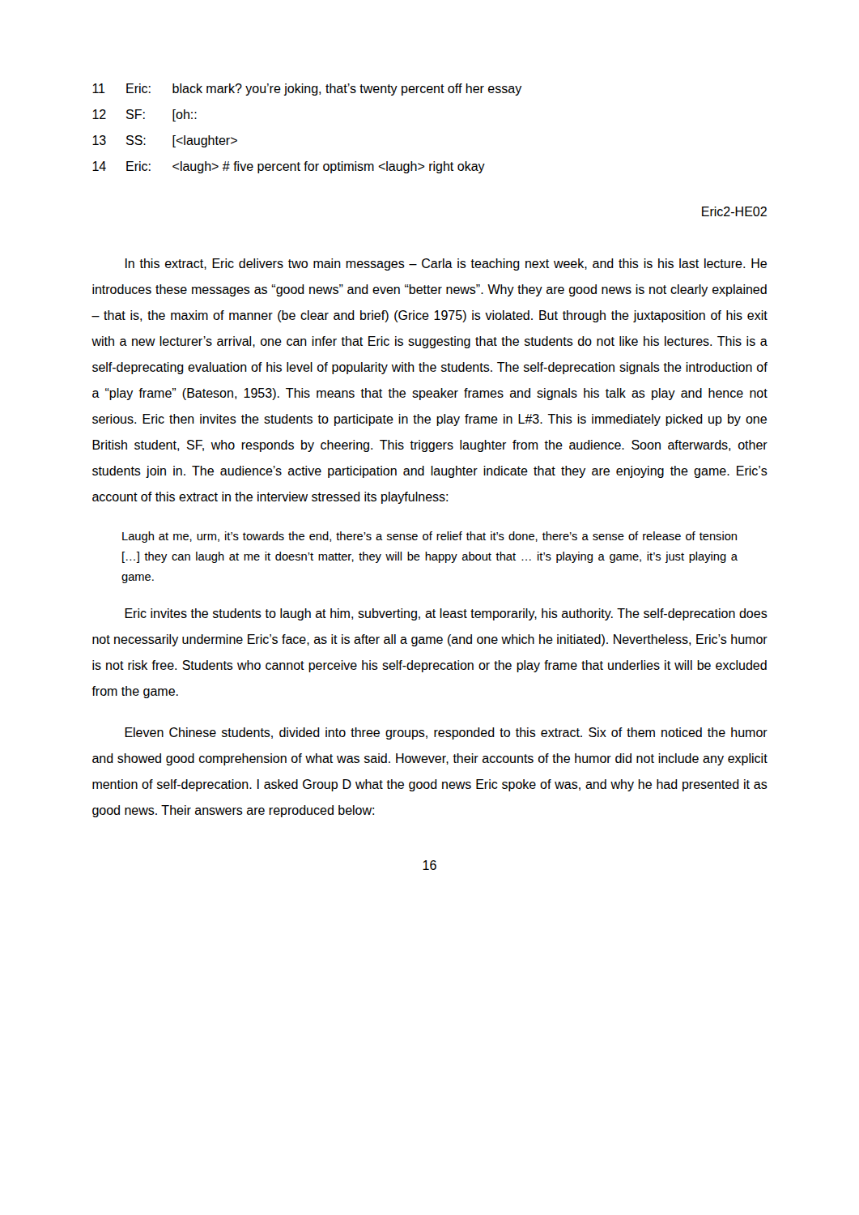| 11 | Eric: | black mark? you’re joking, that’s twenty percent off her essay |
| 12 | SF: | [oh:: |
| 13 | SS: | [<laughter> |
| 14 | Eric: | <laugh> # five percent for optimism <laugh> right okay |
Eric2-HE02
In this extract, Eric delivers two main messages – Carla is teaching next week, and this is his last lecture. He introduces these messages as “good news” and even “better news”. Why they are good news is not clearly explained – that is, the maxim of manner (be clear and brief) (Grice 1975) is violated. But through the juxtaposition of his exit with a new lecturer’s arrival, one can infer that Eric is suggesting that the students do not like his lectures. This is a self-deprecating evaluation of his level of popularity with the students. The self-deprecation signals the introduction of a “play frame” (Bateson, 1953). This means that the speaker frames and signals his talk as play and hence not serious. Eric then invites the students to participate in the play frame in L#3. This is immediately picked up by one British student, SF, who responds by cheering. This triggers laughter from the audience. Soon afterwards, other students join in. The audience’s active participation and laughter indicate that they are enjoying the game. Eric’s account of this extract in the interview stressed its playfulness:
Laugh at me, urm, it’s towards the end, there’s a sense of relief that it’s done, there’s a sense of release of tension […] they can laugh at me it doesn’t matter, they will be happy about that … it’s playing a game, it’s just playing a game.
Eric invites the students to laugh at him, subverting, at least temporarily, his authority. The self-deprecation does not necessarily undermine Eric’s face, as it is after all a game (and one which he initiated). Nevertheless, Eric’s humor is not risk free. Students who cannot perceive his self-deprecation or the play frame that underlies it will be excluded from the game.
Eleven Chinese students, divided into three groups, responded to this extract. Six of them noticed the humor and showed good comprehension of what was said. However, their accounts of the humor did not include any explicit mention of self-deprecation. I asked Group D what the good news Eric spoke of was, and why he had presented it as good news. Their answers are reproduced below:
16